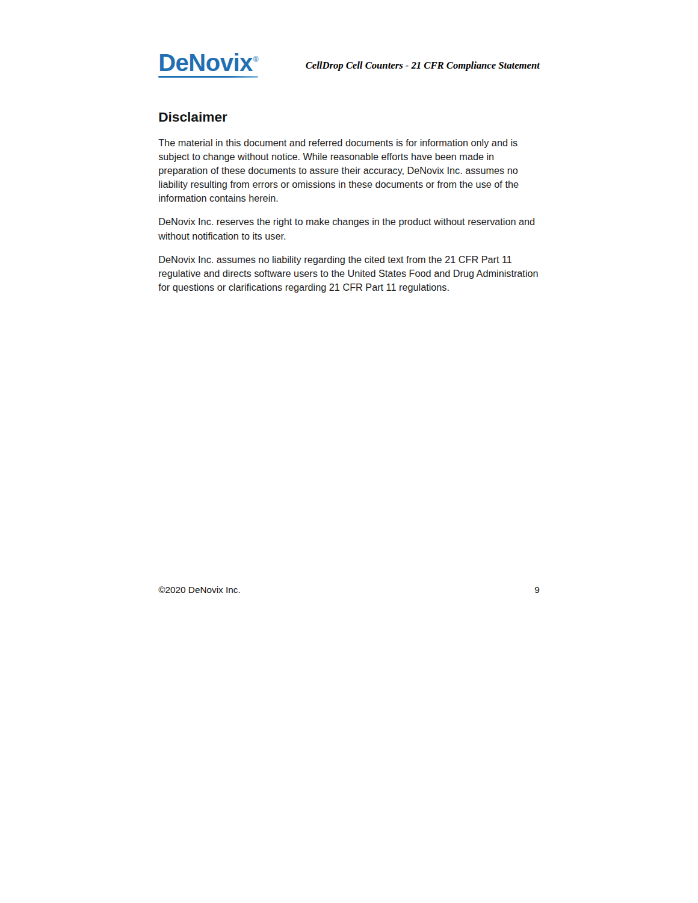DeNovix®
CellDrop Cell Counters - 21 CFR Compliance Statement
Disclaimer
The material in this document and referred documents is for information only and is subject to change without notice. While reasonable efforts have been made in preparation of these documents to assure their accuracy, DeNovix Inc. assumes no liability resulting from errors or omissions in these documents or from the use of the information contains herein.
DeNovix Inc. reserves the right to make changes in the product without reservation and without notification to its user.
DeNovix Inc. assumes no liability regarding the cited text from the 21 CFR Part 11 regulative and directs software users to the United States Food and Drug Administration for questions or clarifications regarding 21 CFR Part 11 regulations.
©2020 DeNovix Inc.
9